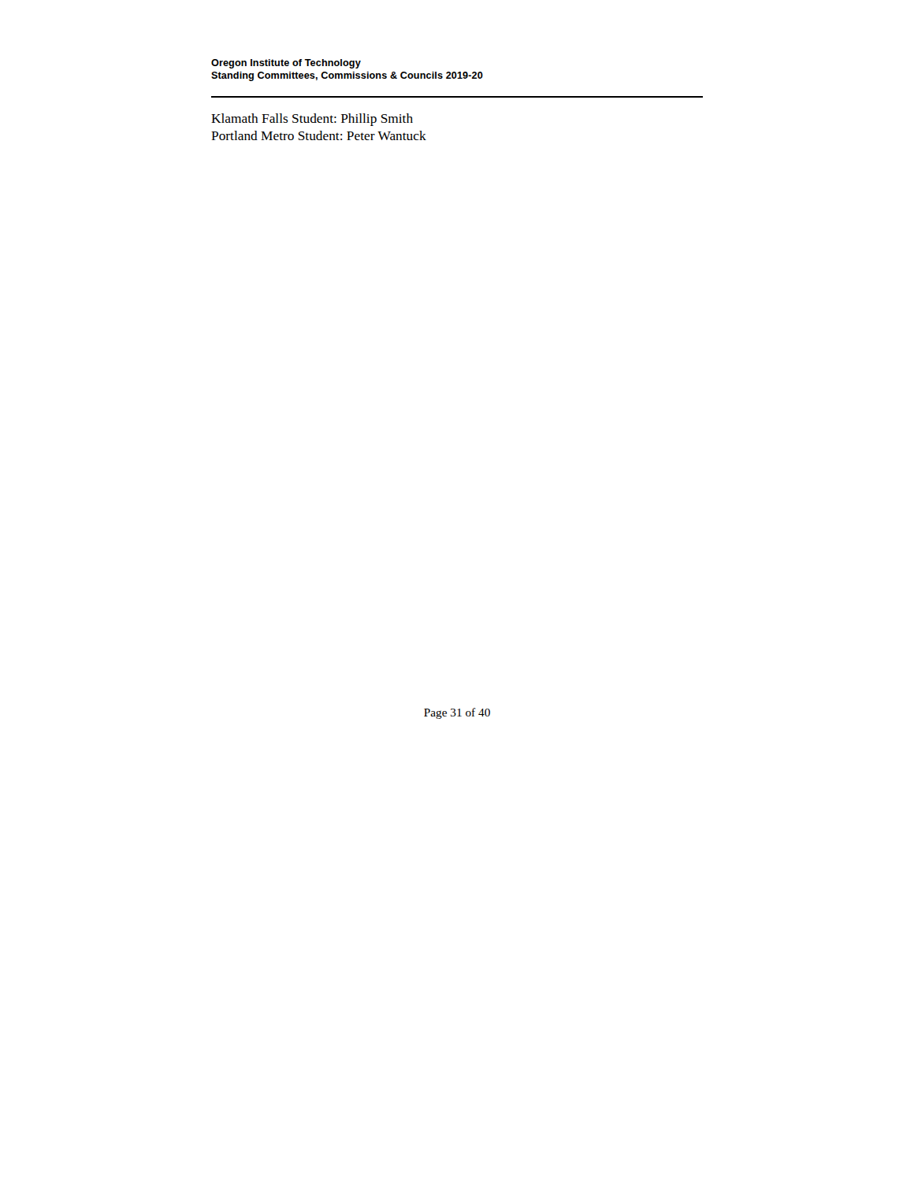Oregon Institute of Technology Standing Committees, Commissions & Councils 2019-20
Klamath Falls Student: Phillip Smith
Portland Metro Student: Peter Wantuck
Page 31 of 40